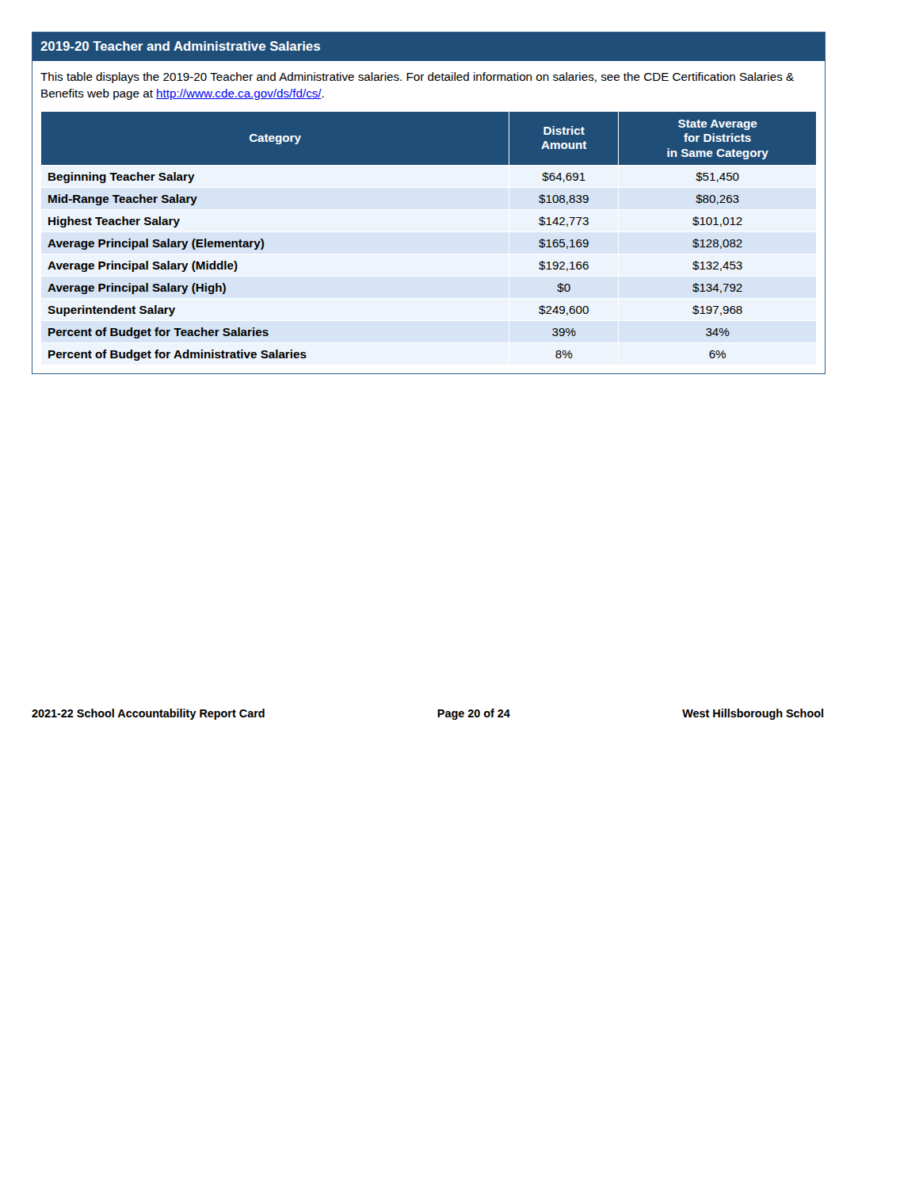2019-20 Teacher and Administrative Salaries
This table displays the 2019-20 Teacher and Administrative salaries. For detailed information on salaries, see the CDE Certification Salaries & Benefits web page at http://www.cde.ca.gov/ds/fd/cs/.
| Category | District Amount | State Average for Districts in Same Category |
| --- | --- | --- |
| Beginning Teacher Salary | $64,691 | $51,450 |
| Mid-Range Teacher Salary | $108,839 | $80,263 |
| Highest Teacher Salary | $142,773 | $101,012 |
| Average Principal Salary (Elementary) | $165,169 | $128,082 |
| Average Principal Salary (Middle) | $192,166 | $132,453 |
| Average Principal Salary (High) | $0 | $134,792 |
| Superintendent Salary | $249,600 | $197,968 |
| Percent of Budget for Teacher Salaries | 39% | 34% |
| Percent of Budget for Administrative Salaries | 8% | 6% |
2021-22 School Accountability Report Card Page 20 of 24 West Hillsborough School